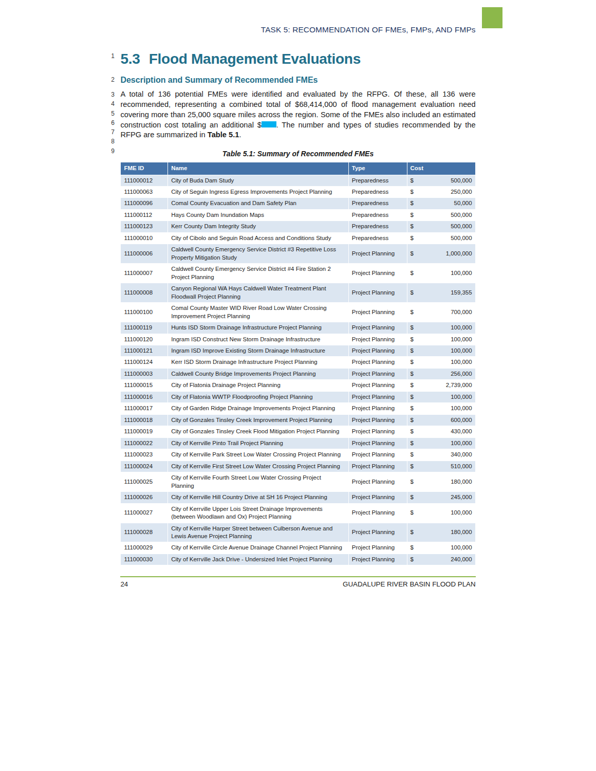TASK 5: RECOMMENDATION OF FMEs, FMPs, AND FMPs
1
5.3 Flood Management Evaluations
2
Description and Summary of Recommended FMEs
3 4 5 6 7 8 9
A total of 136 potential FMEs were identified and evaluated by the RFPG. Of these, all 136 were recommended, representing a combined total of $68,414,000 of flood management evaluation need covering more than 25,000 square miles across the region. Some of the FMEs also included an estimated construction cost totaling an additional $ . The number and types of studies recommended by the RFPG are summarized in Table 5.1.
Table 5.1: Summary of Recommended FMEs
| FME ID | Name | Type | Cost |
| --- | --- | --- | --- |
| 111000012 | City of Buda Dam Study | Preparedness | $ 500,000 |
| 111000063 | City of Seguin Ingress Egress Improvements Project Planning | Preparedness | $ 250,000 |
| 111000096 | Comal County Evacuation and Dam Safety Plan | Preparedness | $ 50,000 |
| 111000112 | Hays County Dam Inundation Maps | Preparedness | $ 500,000 |
| 111000123 | Kerr County Dam Integrity Study | Preparedness | $ 500,000 |
| 111000010 | City of Cibolo and Seguin Road Access and Conditions Study | Preparedness | $ 500,000 |
| 111000006 | Caldwell County Emergency Service District #3 Repetitive Loss Property Mitigation Study | Project Planning | $ 1,000,000 |
| 111000007 | Caldwell County Emergency Service District #4 Fire Station 2 Project Planning | Project Planning | $ 100,000 |
| 111000008 | Canyon Regional WA Hays Caldwell Water Treatment Plant Floodwall Project Planning | Project Planning | $ 159,355 |
| 111000100 | Comal County Master WID River Road Low Water Crossing Improvement Project Planning | Project Planning | $ 700,000 |
| 111000119 | Hunts ISD Storm Drainage Infrastructure Project Planning | Project Planning | $ 100,000 |
| 111000120 | Ingram ISD Construct New Storm Drainage Infrastructure | Project Planning | $ 100,000 |
| 111000121 | Ingram ISD Improve Existing Storm Drainage Infrastructure | Project Planning | $ 100,000 |
| 111000124 | Kerr ISD Storm Drainage Infrastructure Project Planning | Project Planning | $ 100,000 |
| 111000003 | Caldwell County Bridge Improvements Project Planning | Project Planning | $ 256,000 |
| 111000015 | City of Flatonia Drainage Project Planning | Project Planning | $ 2,739,000 |
| 111000016 | City of Flatonia WWTP Floodproofing Project Planning | Project Planning | $ 100,000 |
| 111000017 | City of Garden Ridge Drainage Improvements Project Planning | Project Planning | $ 100,000 |
| 111000018 | City of Gonzales Tinsley Creek Improvement Project Planning | Project Planning | $ 600,000 |
| 111000019 | City of Gonzales Tinsley Creek Flood Mitigation Project Planning | Project Planning | $ 430,000 |
| 111000022 | City of Kerrville Pinto Trail Project Planning | Project Planning | $ 100,000 |
| 111000023 | City of Kerrville Park Street Low Water Crossing Project Planning | Project Planning | $ 340,000 |
| 111000024 | City of Kerrville First Street Low Water Crossing Project Planning | Project Planning | $ 510,000 |
| 111000025 | City of Kerrville Fourth Street Low Water Crossing Project Planning | Project Planning | $ 180,000 |
| 111000026 | City of Kerrville Hill Country Drive at SH 16 Project Planning | Project Planning | $ 245,000 |
| 111000027 | City of Kerrville Upper Lois Street Drainage Improvements (between Woodlawn and Ox) Project Planning | Project Planning | $ 100,000 |
| 111000028 | City of Kerrville Harper Street between Culberson Avenue and Lewis Avenue Project Planning | Project Planning | $ 180,000 |
| 111000029 | City of Kerrville Circle Avenue Drainage Channel Project Planning | Project Planning | $ 100,000 |
| 111000030 | City of Kerrville Jack Drive - Undersized Inlet Project Planning | Project Planning | $ 240,000 |
24 GUADALUPE RIVER BASIN FLOOD PLAN